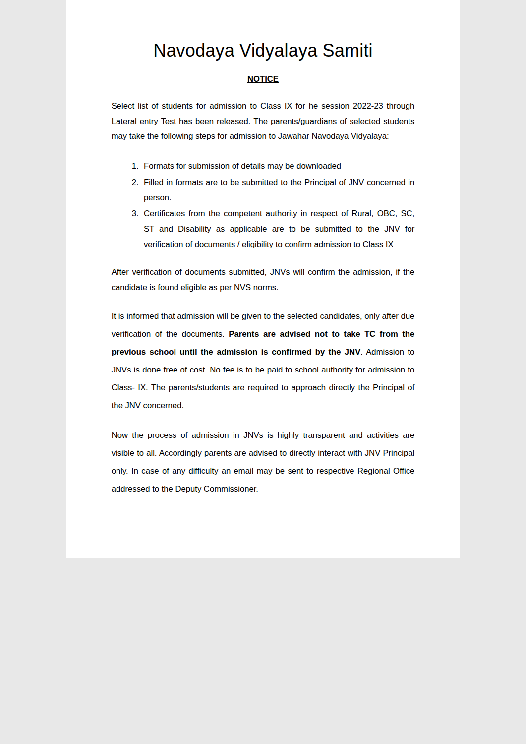Navodaya Vidyalaya Samiti
NOTICE
Select list of students for admission to Class IX for he session 2022-23 through Lateral entry Test has been released. The parents/guardians of selected students may take the following steps for admission to Jawahar Navodaya Vidyalaya:
Formats for submission of details may be downloaded
Filled in formats are to be submitted to the Principal of JNV concerned in person.
Certificates from the competent authority in respect of Rural, OBC, SC, ST and Disability as applicable are to be submitted to the JNV for verification of documents / eligibility to confirm admission to Class IX
After verification of documents submitted, JNVs will confirm the admission, if the candidate is found eligible as per NVS norms.
It is informed that admission will be given to the selected candidates, only after due verification of the documents. Parents are advised not to take TC from the previous school until the admission is confirmed by the JNV. Admission to JNVs is done free of cost. No fee is to be paid to school authority for admission to Class- IX. The parents/students are required to approach directly the Principal of the JNV concerned.
Now the process of admission in JNVs is highly transparent and activities are visible to all. Accordingly parents are advised to directly interact with JNV Principal only. In case of any difficulty an email may be sent to respective Regional Office addressed to the Deputy Commissioner.